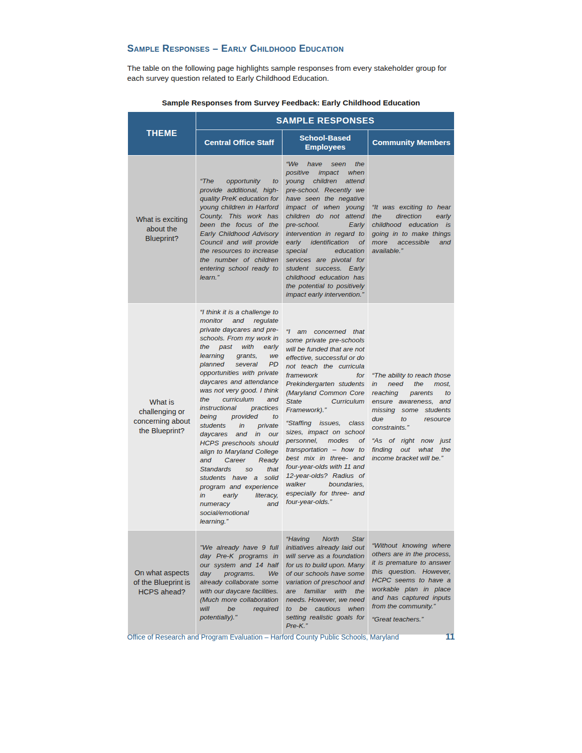Sample Responses – Early Childhood Education
The table on the following page highlights sample responses from every stakeholder group for each survey question related to Early Childhood Education.
Sample Responses from Survey Feedback: Early Childhood Education
| THEME | SAMPLE RESPONSES |
| --- | --- |
| Central Office Staff | School-Based Employees | Community Members |
| What is exciting about the Blueprint? | “The opportunity to provide additional, high-quality PreK education for young children in Harford County. This work has been the focus of the Early Childhood Advisory Council and will provide the resources to increase the number of children entering school ready to learn.” | “We have seen the positive impact when young children attend pre-school. Recently we have seen the negative impact of when young children do not attend pre-school. Early intervention in regard to early identification of special education services are pivotal for student success. Early childhood education has the potential to positively impact early intervention.” | “It was exciting to hear the direction early childhood education is going in to make things more accessible and available.” |
| What is challenging or concerning about the Blueprint? | “I think it is a challenge to monitor and regulate private daycares and pre-schools. From my work in the past with early learning grants, we planned several PD opportunities with private daycares and attendance was not very good. I think the curriculum and instructional practices being provided to students in private daycares and in our HCPS preschools should align to Maryland College and Career Ready Standards so that students have a solid program and experience in early literacy, numeracy and social/emotional learning.” | “I am concerned that some private pre-schools will be funded that are not effective, successful or do not teach the curricula framework for Prekindergarten students (Maryland Common Core State Curriculum Framework).” “Staffing issues, class sizes, impact on school personnel, modes of transportation – how to best mix in three- and four-year-olds with 11 and 12-year-olds? Radius of walker boundaries, especially for three- and four-year-olds.” | “The ability to reach those in need the most, reaching parents to ensure awareness, and missing some students due to resource constraints.” “As of right now just finding out what the income bracket will be.” |
| On what aspects of the Blueprint is HCPS ahead? | "We already have 9 full day Pre-K programs in our system and 14 half day programs. We already collaborate some with our daycare facilities. (Much more collaboration will be required potentially)." | “Having North Star initiatives already laid out will serve as a foundation for us to build upon. Many of our schools have some variation of preschool and are familiar with the needs. However, we need to be cautious when setting realistic goals for Pre-K.” | “Without knowing where others are in the process, it is premature to answer this question. However, HCPC seems to have a workable plan in place and has captured inputs from the community.” “Great teachers.” |
Office of Research and Program Evaluation – Harford County Public Schools, Maryland 11